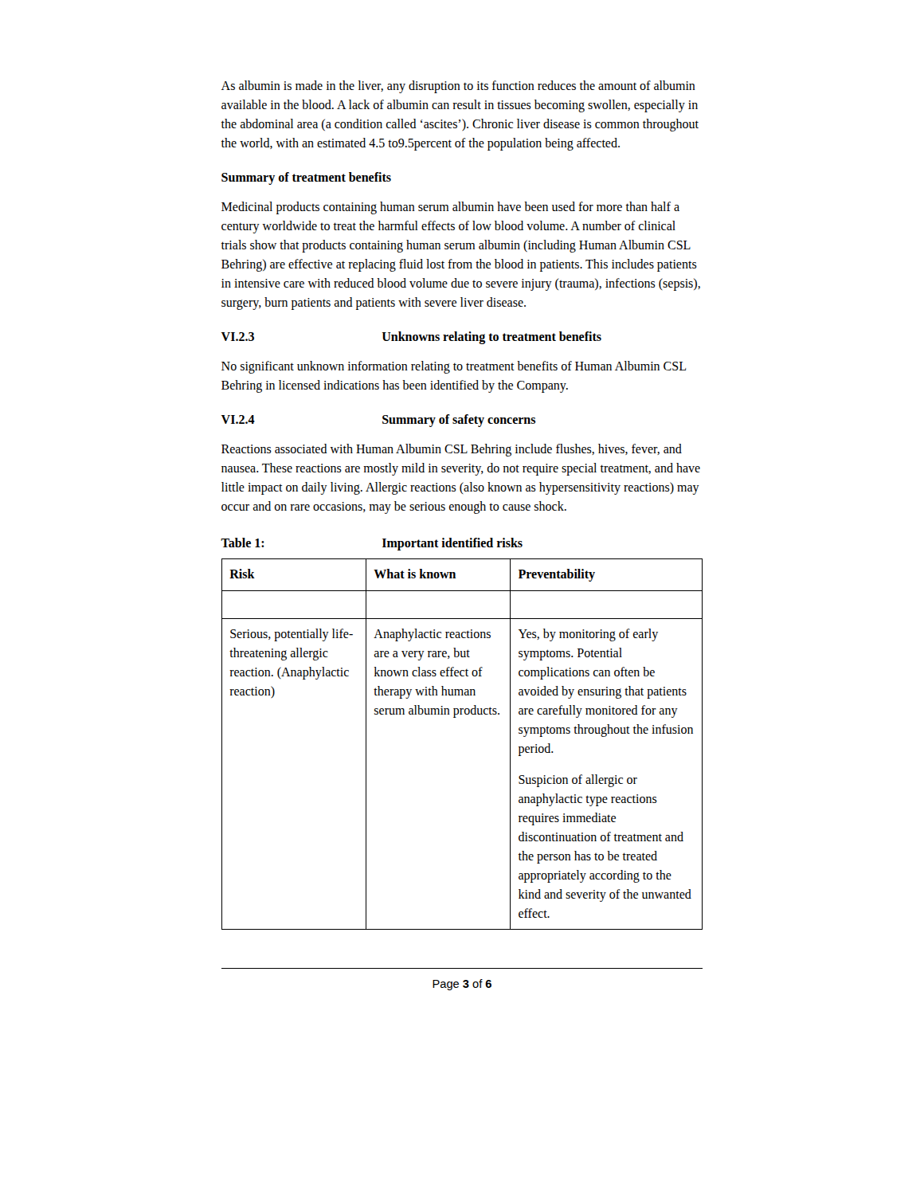As albumin is made in the liver, any disruption to its function reduces the amount of albumin available in the blood. A lack of albumin can result in tissues becoming swollen, especially in the abdominal area (a condition called ‘ascites’). Chronic liver disease is common throughout the world, with an estimated 4.5 to9.5percent of the population being affected.
Summary of treatment benefits
Medicinal products containing human serum albumin have been used for more than half a century worldwide to treat the harmful effects of low blood volume. A number of clinical trials show that products containing human serum albumin (including Human Albumin CSL Behring) are effective at replacing fluid lost from the blood in patients. This includes patients in intensive care with reduced blood volume due to severe injury (trauma), infections (sepsis), surgery, burn patients and patients with severe liver disease.
VI.2.3 Unknowns relating to treatment benefits
No significant unknown information relating to treatment benefits of Human Albumin CSL Behring in licensed indications has been identified by the Company.
VI.2.4 Summary of safety concerns
Reactions associated with Human Albumin CSL Behring include flushes, hives, fever, and nausea. These reactions are mostly mild in severity, do not require special treatment, and have little impact on daily living. Allergic reactions (also known as hypersensitivity reactions) may occur and on rare occasions, may be serious enough to cause shock.
Table 1: Important identified risks
| Risk | What is known | Preventability |
| --- | --- | --- |
| Serious, potentially life-threatening allergic reaction. (Anaphylactic reaction) | Anaphylactic reactions are a very rare, but known class effect of therapy with human serum albumin products. | Yes, by monitoring of early symptoms. Potential complications can often be avoided by ensuring that patients are carefully monitored for any symptoms throughout the infusion period. Suspicion of allergic or anaphylactic type reactions requires immediate discontinuation of treatment and the person has to be treated appropriately according to the kind and severity of the unwanted effect. |
Page 3 of 6